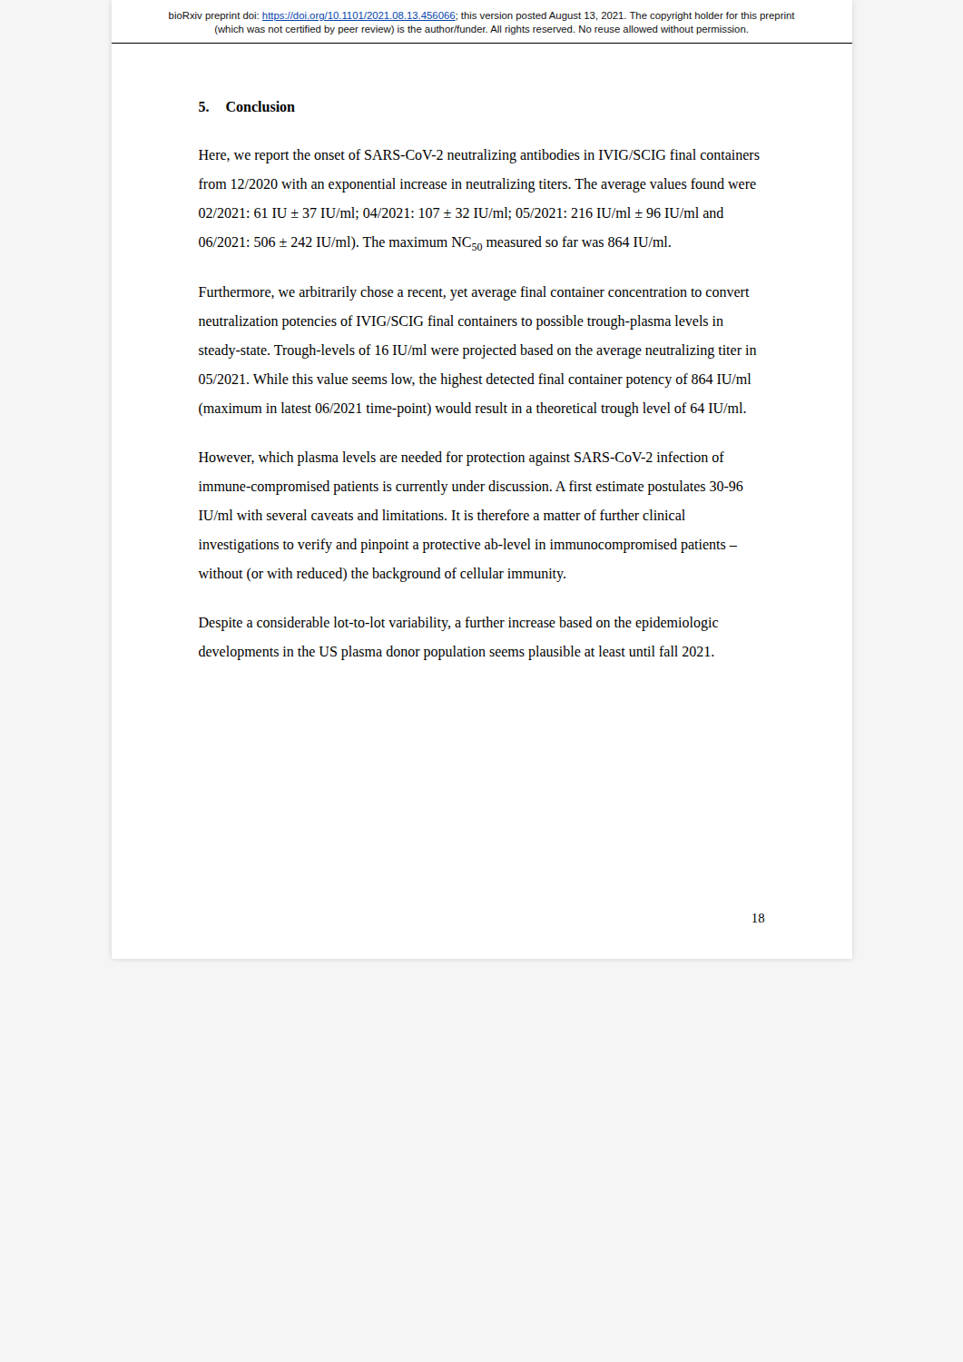bioRxiv preprint doi: https://doi.org/10.1101/2021.08.13.456066; this version posted August 13, 2021. The copyright holder for this preprint
(which was not certified by peer review) is the author/funder. All rights reserved. No reuse allowed without permission.
5. Conclusion
Here, we report the onset of SARS-CoV-2 neutralizing antibodies in IVIG/SCIG final containers from 12/2020 with an exponential increase in neutralizing titers. The average values found were 02/2021: 61 IU ± 37 IU/ml; 04/2021: 107 ± 32 IU/ml; 05/2021: 216 IU/ml ± 96 IU/ml and 06/2021: 506 ± 242 IU/ml). The maximum NC50 measured so far was 864 IU/ml.
Furthermore, we arbitrarily chose a recent, yet average final container concentration to convert neutralization potencies of IVIG/SCIG final containers to possible trough-plasma levels in steady-state. Trough-levels of 16 IU/ml were projected based on the average neutralizing titer in 05/2021. While this value seems low, the highest detected final container potency of 864 IU/ml (maximum in latest 06/2021 time-point) would result in a theoretical trough level of 64 IU/ml.
However, which plasma levels are needed for protection against SARS-CoV-2 infection of immune-compromised patients is currently under discussion. A first estimate postulates 30-96 IU/ml with several caveats and limitations. It is therefore a matter of further clinical investigations to verify and pinpoint a protective ab-level in immunocompromised patients – without (or with reduced) the background of cellular immunity.
Despite a considerable lot-to-lot variability, a further increase based on the epidemiologic developments in the US plasma donor population seems plausible at least until fall 2021.
18